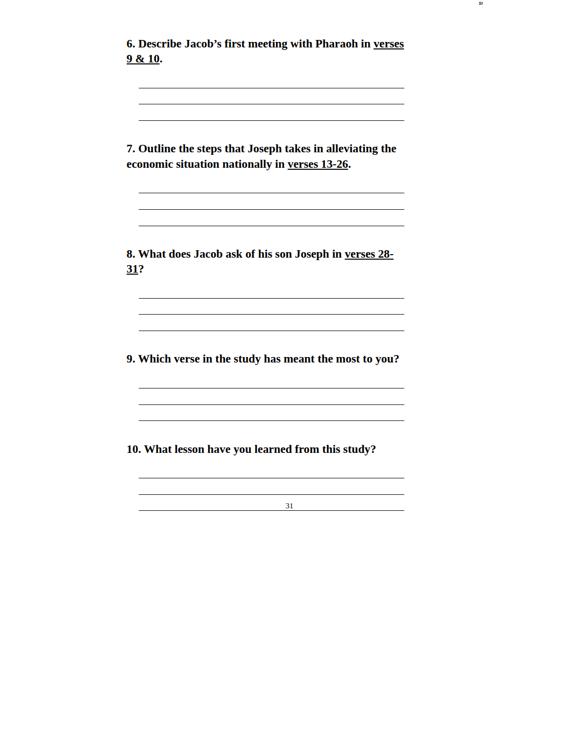Copyright © 2017 by Bible Teaching Resources by Don Anderson Ministries. The author's teacher notes incorporate quoted, paraphrased and summarized material from a variety of sources, all of which have been appropriately credited to the best of our ability. Quotations particularly reside within the realm of fair use. It is the nature of teacher notes to contain references that may prove difficult to accurately attribute. Any use of material without proper citation is unintentional. Teacher notes have been compiled by Ronnie Marroquin.
6. Describe Jacob’s first meeting with Pharaoh in verses 9 & 10.
7. Outline the steps that Joseph takes in alleviating the economic situation nationally in verses 13-26.
8. What does Jacob ask of his son Joseph in verses 28-31?
9. Which verse in the study has meant the most to you?
10. What lesson have you learned from this study?
31